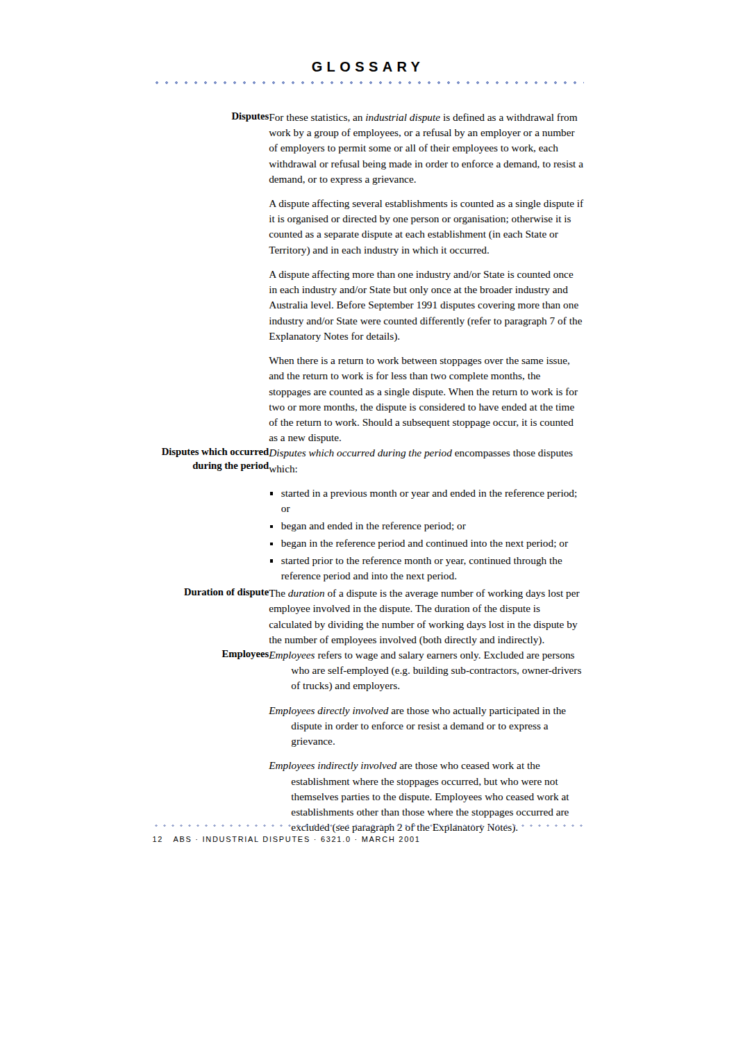GLOSSARY
| Disputes | For these statistics, an industrial dispute is defined as a withdrawal from work by a group of employees, or a refusal by an employer or a number of employers to permit some or all of their employees to work, each withdrawal or refusal being made in order to enforce a demand, to resist a demand, or to express a grievance. A dispute affecting several establishments is counted as a single dispute if it is organised or directed by one person or organisation; otherwise it is counted as a separate dispute at each establishment (in each State or Territory) and in each industry in which it occurred. A dispute affecting more than one industry and/or State is counted once in each industry and/or State but only once at the broader industry and Australia level. Before September 1991 disputes covering more than one industry and/or State were counted differently (refer to paragraph 7 of the Explanatory Notes for details). When there is a return to work between stoppages over the same issue, and the return to work is for less than two complete months, the stoppages are counted as a single dispute. When the return to work is for two or more months, the dispute is considered to have ended at the time of the return to work. Should a subsequent stoppage occur, it is counted as a new dispute. |
| Disputes which occurred during the period | Disputes which occurred during the period encompasses those disputes which: started in a previous month or year and ended in the reference period; or began and ended in the reference period; or began in the reference period and continued into the next period; or started prior to the reference month or year, continued through the reference period and into the next period. |
| Duration of dispute | The duration of a dispute is the average number of working days lost per employee involved in the dispute. The duration of the dispute is calculated by dividing the number of working days lost in the dispute by the number of employees involved (both directly and indirectly). |
| Employees | Employees refers to wage and salary earners only. Excluded are persons who are self-employed (e.g. building sub-contractors, owner-drivers of trucks) and employers. Employees directly involved are those who actually participated in the dispute in order to enforce or resist a demand or to express a grievance. Employees indirectly involved are those who ceased work at the establishment where the stoppages occurred, but who were not themselves parties to the dispute. Employees who ceased work at establishments other than those where the stoppages occurred are excluded (see paragraph 2 of the Explanatory Notes). |
12 ABS · INDUSTRIAL DISPUTES · 6321.0 · MARCH 2001